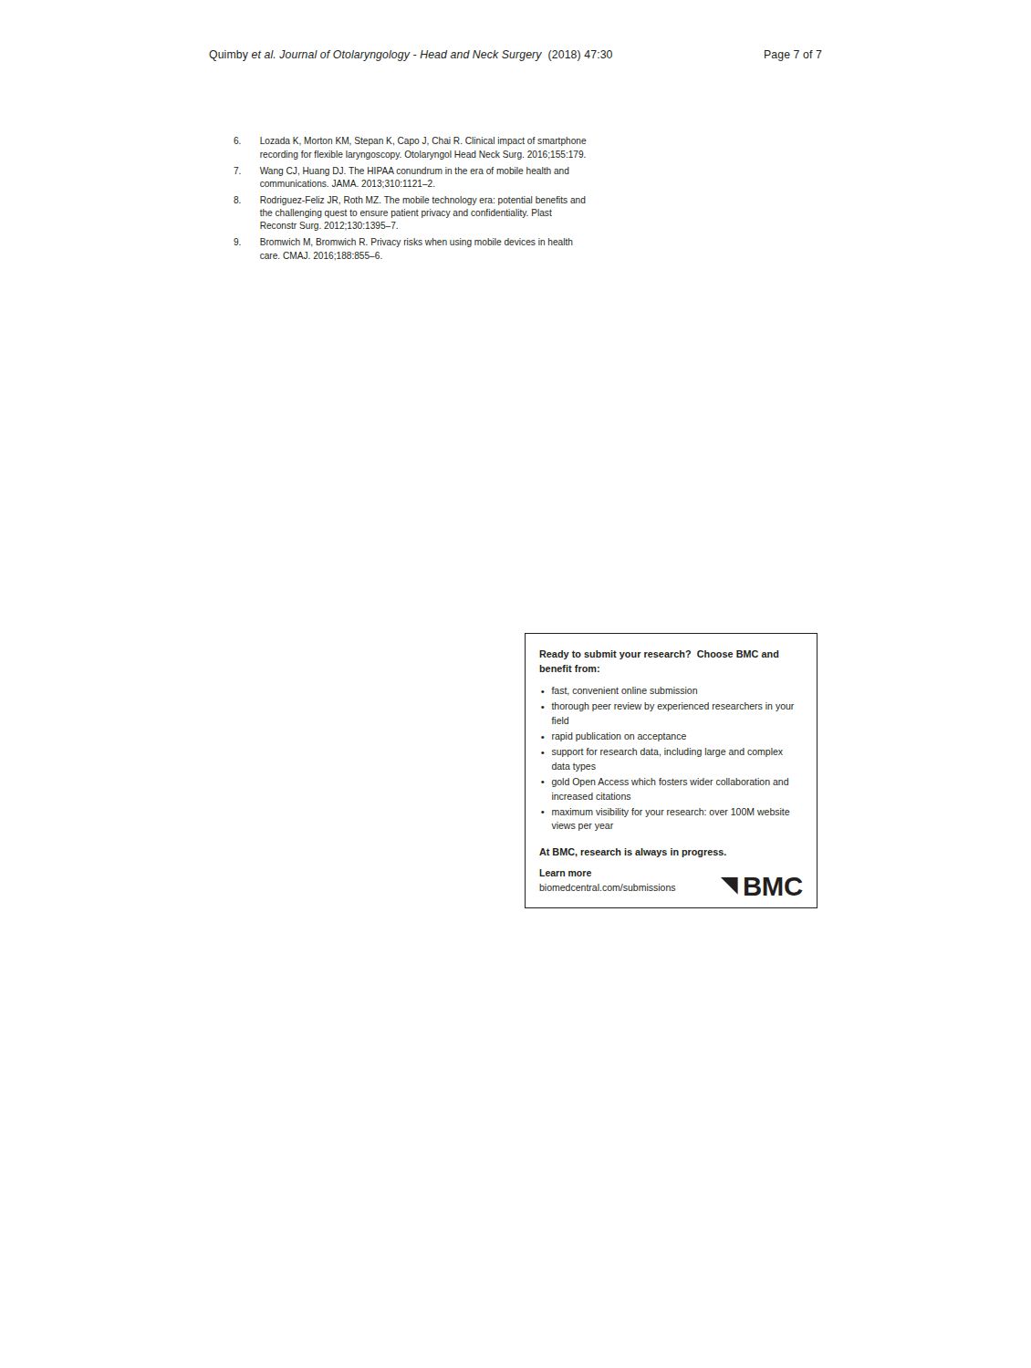Quimby et al. Journal of Otolaryngology - Head and Neck Surgery (2018) 47:30
Page 7 of 7
6. Lozada K, Morton KM, Stepan K, Capo J, Chai R. Clinical impact of smartphone recording for flexible laryngoscopy. Otolaryngol Head Neck Surg. 2016;155:179.
7. Wang CJ, Huang DJ. The HIPAA conundrum in the era of mobile health and communications. JAMA. 2013;310:1121–2.
8. Rodriguez-Feliz JR, Roth MZ. The mobile technology era: potential benefits and the challenging quest to ensure patient privacy and confidentiality. Plast Reconstr Surg. 2012;130:1395–7.
9. Bromwich M, Bromwich R. Privacy risks when using mobile devices in health care. CMAJ. 2016;188:855–6.
Ready to submit your research? Choose BMC and benefit from:
fast, convenient online submission
thorough peer review by experienced researchers in your field
rapid publication on acceptance
support for research data, including large and complex data types
gold Open Access which fosters wider collaboration and increased citations
maximum visibility for your research: over 100M website views per year
At BMC, research is always in progress.
Learn more biomedcentral.com/submissions
BMC